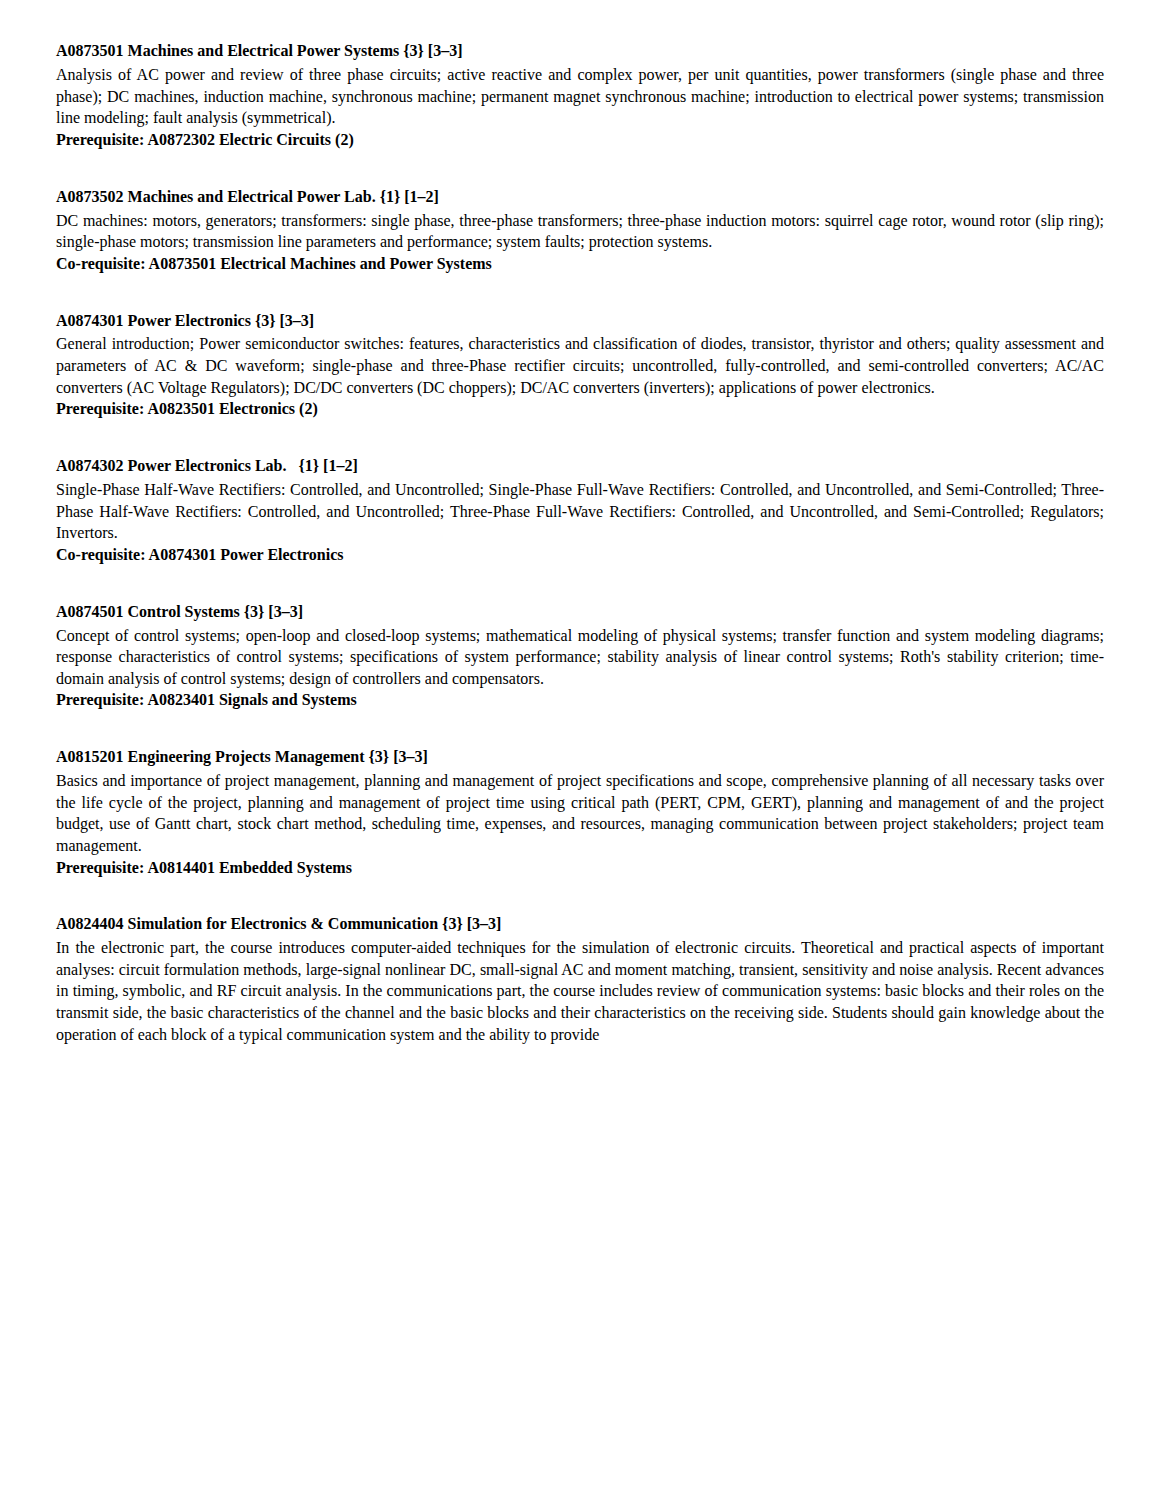A0873501 Machines and Electrical Power Systems {3} [3–3]
Analysis of AC power and review of three phase circuits; active reactive and complex power, per unit quantities, power transformers (single phase and three phase); DC machines, induction machine, synchronous machine; permanent magnet synchronous machine; introduction to electrical power systems; transmission line modeling; fault analysis (symmetrical).
Prerequisite: A0872302 Electric Circuits (2)
A0873502 Machines and Electrical Power Lab. {1} [1–2]
DC machines: motors, generators; transformers: single phase, three-phase transformers; three-phase induction motors: squirrel cage rotor, wound rotor (slip ring); single-phase motors; transmission line parameters and performance; system faults; protection systems.
Co-requisite: A0873501 Electrical Machines and Power Systems
A0874301 Power Electronics {3} [3–3]
General introduction; Power semiconductor switches: features, characteristics and classification of diodes, transistor, thyristor and others; quality assessment and parameters of AC & DC waveform; single-phase and three-Phase rectifier circuits; uncontrolled, fully-controlled, and semi-controlled converters; AC/AC converters (AC Voltage Regulators); DC/DC converters (DC choppers); DC/AC converters (inverters); applications of power electronics.
Prerequisite: A0823501 Electronics (2)
A0874302 Power Electronics Lab. {1} [1–2]
Single-Phase Half-Wave Rectifiers: Controlled, and Uncontrolled; Single-Phase Full-Wave Rectifiers: Controlled, and Uncontrolled, and Semi-Controlled; Three-Phase Half-Wave Rectifiers: Controlled, and Uncontrolled; Three-Phase Full-Wave Rectifiers: Controlled, and Uncontrolled, and Semi-Controlled; Regulators; Invertors.
Co-requisite: A0874301 Power Electronics
A0874501 Control Systems {3} [3–3]
Concept of control systems; open-loop and closed-loop systems; mathematical modeling of physical systems; transfer function and system modeling diagrams; response characteristics of control systems; specifications of system performance; stability analysis of linear control systems; Roth's stability criterion; time-domain analysis of control systems; design of controllers and compensators.
Prerequisite: A0823401 Signals and Systems
A0815201 Engineering Projects Management {3} [3–3]
Basics and importance of project management, planning and management of project specifications and scope, comprehensive planning of all necessary tasks over the life cycle of the project, planning and management of project time using critical path (PERT, CPM, GERT), planning and management of and the project budget, use of Gantt chart, stock chart method, scheduling time, expenses, and resources, managing communication between project stakeholders; project team management.
Prerequisite: A0814401 Embedded Systems
A0824404 Simulation for Electronics & Communication {3} [3–3]
In the electronic part, the course introduces computer-aided techniques for the simulation of electronic circuits. Theoretical and practical aspects of important analyses: circuit formulation methods, large-signal nonlinear DC, small-signal AC and moment matching, transient, sensitivity and noise analysis. Recent advances in timing, symbolic, and RF circuit analysis. In the communications part, the course includes review of communication systems: basic blocks and their roles on the transmit side, the basic characteristics of the channel and the basic blocks and their characteristics on the receiving side. Students should gain knowledge about the operation of each block of a typical communication system and the ability to provide